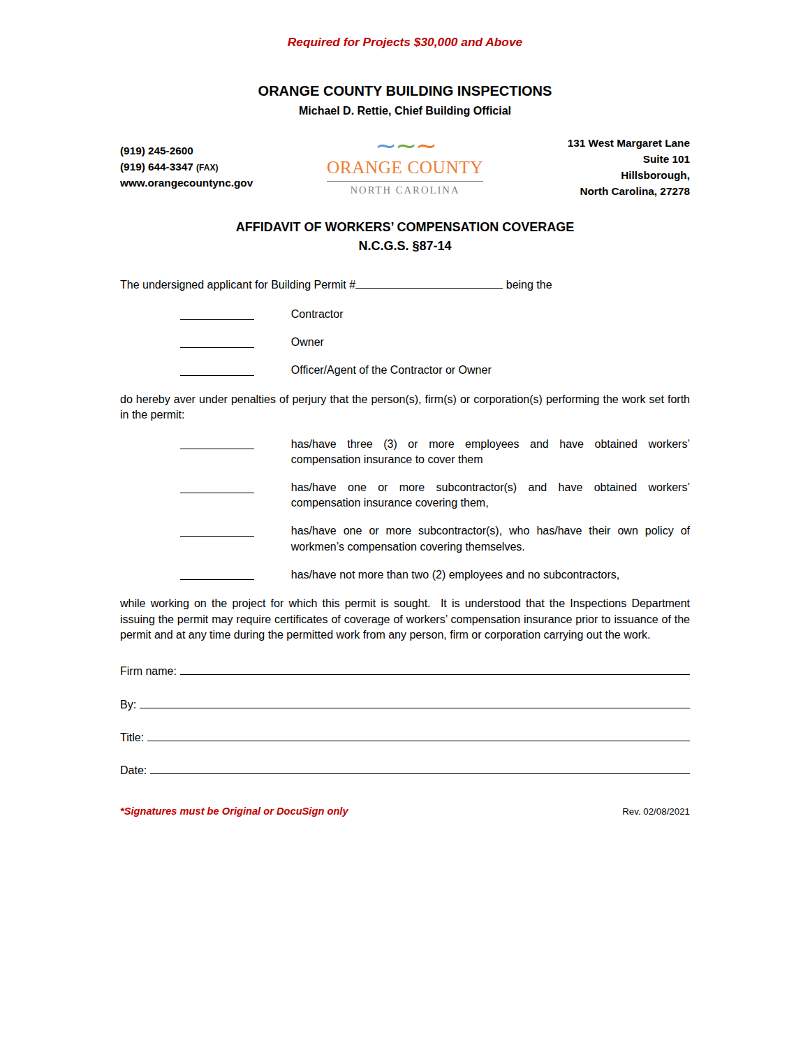Required for Projects $30,000 and Above
ORANGE COUNTY BUILDING INSPECTIONS
Michael D. Rettie, Chief Building Official
(919) 245-2600
(919) 644-3347 (FAX)
www.orangecountync.gov
∼∼∼
ORANGE COUNTY
NORTH CAROLINA
131 West Margaret Lane
Suite 101
Hillsborough,
North Carolina, 27278
AFFIDAVIT OF WORKERS’ COMPENSATION COVERAGE
N.C.G.S. §87-14
The undersigned applicant for Building Permit # being the
Contractor
Owner
Officer/Agent of the Contractor or Owner
do hereby aver under penalties of perjury that the person(s), firm(s) or corporation(s) performing the work set forth in the permit:
has/have three (3) or more employees and have obtained workers’ compensation insurance to cover them
has/have one or more subcontractor(s) and have obtained workers’ compensation insurance covering them,
has/have one or more subcontractor(s), who has/have their own policy of workmen’s compensation covering themselves.
has/have not more than two (2) employees and no subcontractors,
while working on the project for which this permit is sought. It is understood that the Inspections Department issuing the permit may require certificates of coverage of workers’ compensation insurance prior to issuance of the permit and at any time during the permitted work from any person, firm or corporation carrying out the work.
Firm name:
By:
Title:
Date:
*Signatures must be Original or DocuSign only
Rev. 02/08/2021